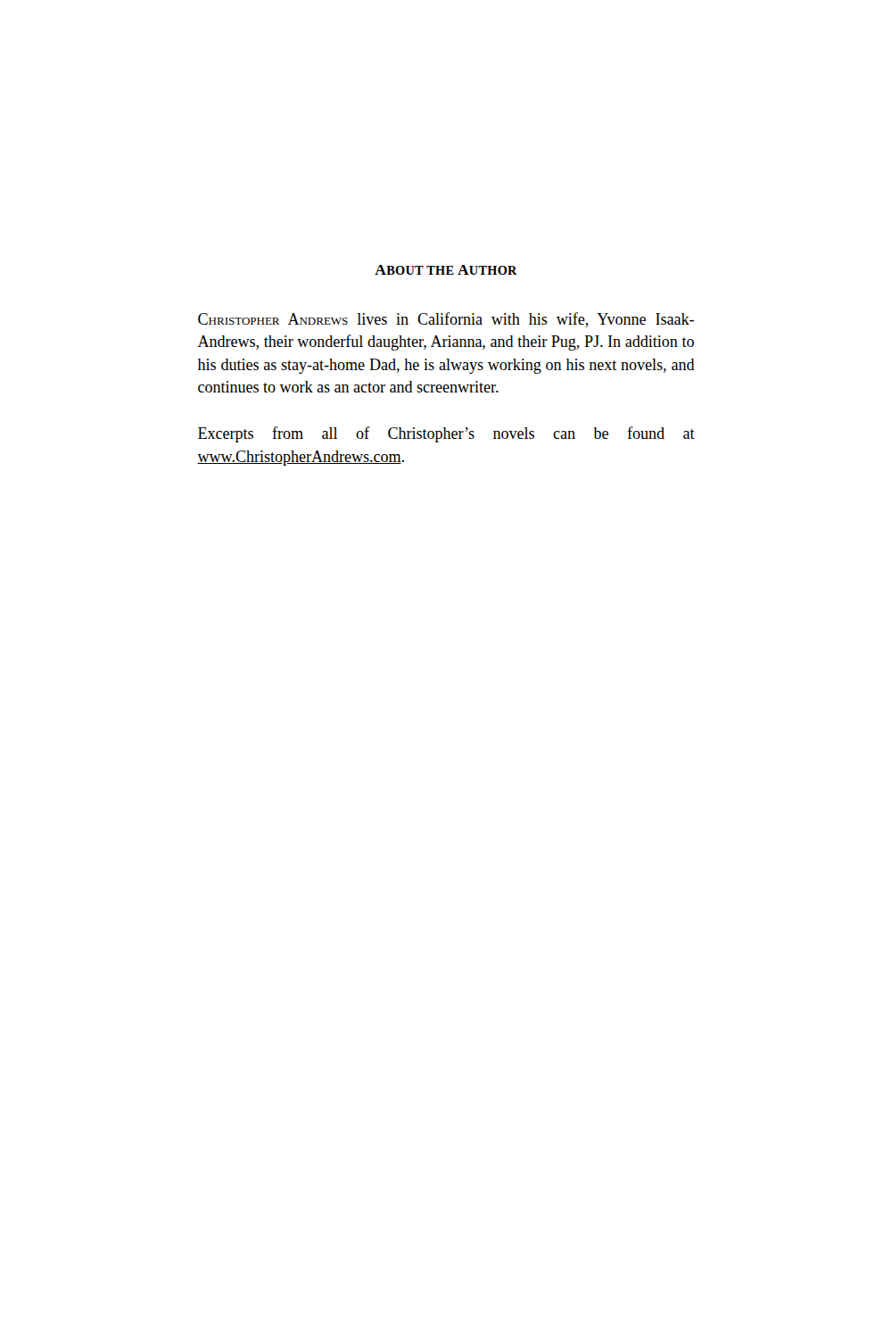ABOUT THE AUTHOR
Christopher Andrews lives in California with his wife, Yvonne Isaak-Andrews, their wonderful daughter, Arianna, and their Pug, PJ. In addition to his duties as stay-at-home Dad, he is always working on his next novels, and continues to work as an actor and screenwriter.
Excerpts from all of Christopher’s novels can be found at www.ChristopherAndrews.com.